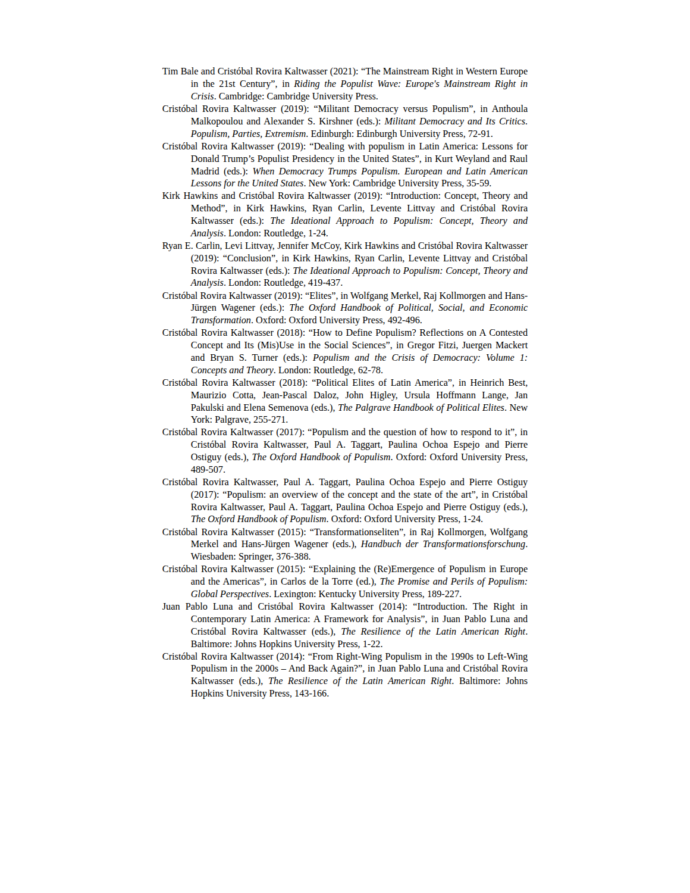Tim Bale and Cristóbal Rovira Kaltwasser (2021): “The Mainstream Right in Western Europe in the 21st Century”, in Riding the Populist Wave: Europe's Mainstream Right in Crisis. Cambridge: Cambridge University Press.
Cristóbal Rovira Kaltwasser (2019): “Militant Democracy versus Populism”, in Anthoula Malkopoulou and Alexander S. Kirshner (eds.): Militant Democracy and Its Critics. Populism, Parties, Extremism. Edinburgh: Edinburgh University Press, 72-91.
Cristóbal Rovira Kaltwasser (2019): “Dealing with populism in Latin America: Lessons for Donald Trump’s Populist Presidency in the United States”, in Kurt Weyland and Raul Madrid (eds.): When Democracy Trumps Populism. European and Latin American Lessons for the United States. New York: Cambridge University Press, 35-59.
Kirk Hawkins and Cristóbal Rovira Kaltwasser (2019): “Introduction: Concept, Theory and Method”, in Kirk Hawkins, Ryan Carlin, Levente Littvay and Cristóbal Rovira Kaltwasser (eds.): The Ideational Approach to Populism: Concept, Theory and Analysis. London: Routledge, 1-24.
Ryan E. Carlin, Levi Littvay, Jennifer McCoy, Kirk Hawkins and Cristóbal Rovira Kaltwasser (2019): “Conclusion”, in Kirk Hawkins, Ryan Carlin, Levente Littvay and Cristóbal Rovira Kaltwasser (eds.): The Ideational Approach to Populism: Concept, Theory and Analysis. London: Routledge, 419-437.
Cristóbal Rovira Kaltwasser (2019): “Elites”, in Wolfgang Merkel, Raj Kollmorgen and Hans-Jürgen Wagener (eds.): The Oxford Handbook of Political, Social, and Economic Transformation. Oxford: Oxford University Press, 492-496.
Cristóbal Rovira Kaltwasser (2018): “How to Define Populism? Reflections on A Contested Concept and Its (Mis)Use in the Social Sciences”, in Gregor Fitzi, Juergen Mackert and Bryan S. Turner (eds.): Populism and the Crisis of Democracy: Volume 1: Concepts and Theory. London: Routledge, 62-78.
Cristóbal Rovira Kaltwasser (2018): “Political Elites of Latin America”, in Heinrich Best, Maurizio Cotta, Jean-Pascal Daloz, John Higley, Ursula Hoffmann Lange, Jan Pakulski and Elena Semenova (eds.), The Palgrave Handbook of Political Elites. New York: Palgrave, 255-271.
Cristóbal Rovira Kaltwasser (2017): “Populism and the question of how to respond to it”, in Cristóbal Rovira Kaltwasser, Paul A. Taggart, Paulina Ochoa Espejo and Pierre Ostiguy (eds.), The Oxford Handbook of Populism. Oxford: Oxford University Press, 489-507.
Cristóbal Rovira Kaltwasser, Paul A. Taggart, Paulina Ochoa Espejo and Pierre Ostiguy (2017): “Populism: an overview of the concept and the state of the art”, in Cristóbal Rovira Kaltwasser, Paul A. Taggart, Paulina Ochoa Espejo and Pierre Ostiguy (eds.), The Oxford Handbook of Populism. Oxford: Oxford University Press, 1-24.
Cristóbal Rovira Kaltwasser (2015): “Transformationseliten”, in Raj Kollmorgen, Wolfgang Merkel and Hans-Jürgen Wagener (eds.), Handbuch der Transformationsforschung. Wiesbaden: Springer, 376-388.
Cristóbal Rovira Kaltwasser (2015): “Explaining the (Re)Emergence of Populism in Europe and the Americas”, in Carlos de la Torre (ed.), The Promise and Perils of Populism: Global Perspectives. Lexington: Kentucky University Press, 189-227.
Juan Pablo Luna and Cristóbal Rovira Kaltwasser (2014): “Introduction. The Right in Contemporary Latin America: A Framework for Analysis”, in Juan Pablo Luna and Cristóbal Rovira Kaltwasser (eds.), The Resilience of the Latin American Right. Baltimore: Johns Hopkins University Press, 1-22.
Cristóbal Rovira Kaltwasser (2014): “From Right-Wing Populism in the 1990s to Left-Wing Populism in the 2000s – And Back Again?”, in Juan Pablo Luna and Cristóbal Rovira Kaltwasser (eds.), The Resilience of the Latin American Right. Baltimore: Johns Hopkins University Press, 143-166.